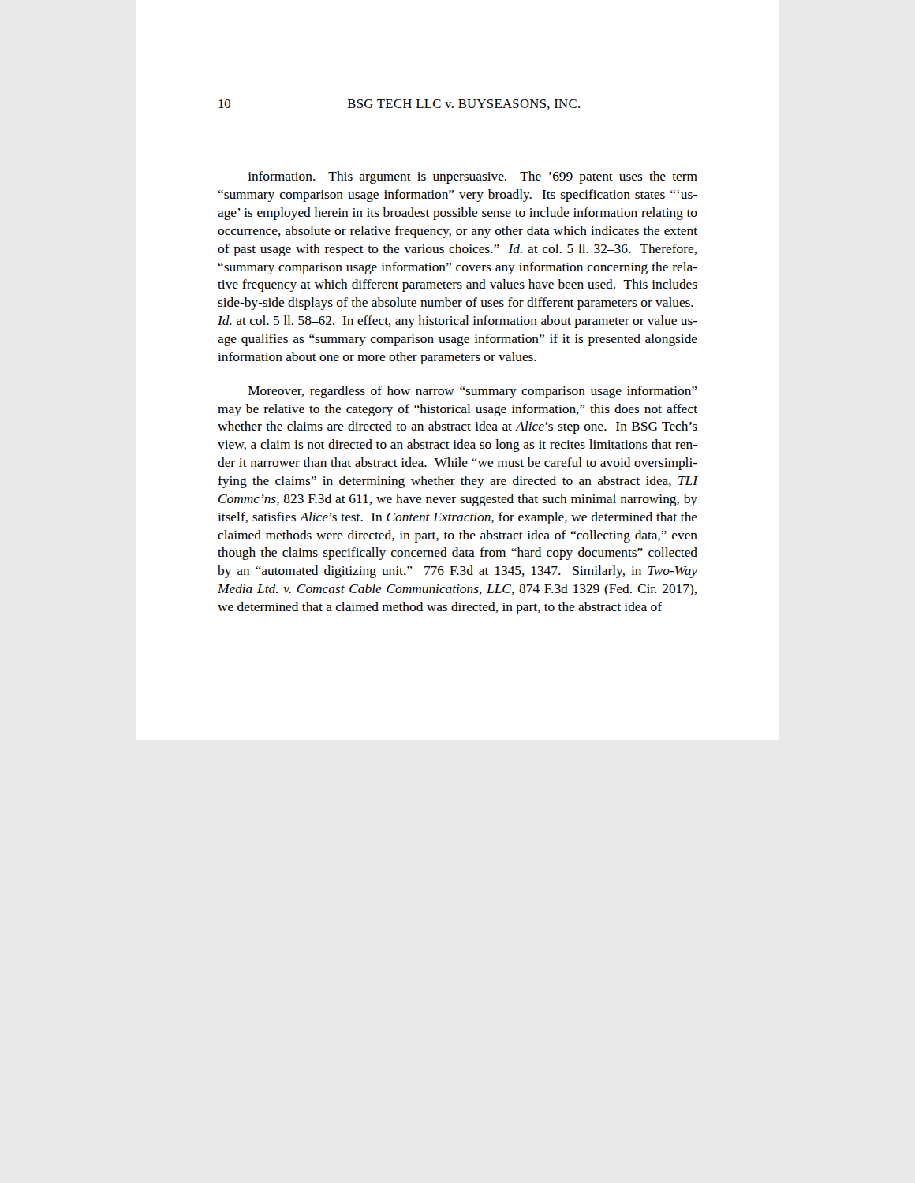10 BSG TECH LLC v. BUYSEASONS, INC.
information. This argument is unpersuasive. The ’699 patent uses the term “summary comparison usage information” very broadly. Its specification states “‘usage’ is employed herein in its broadest possible sense to include information relating to occurrence, absolute or relative frequency, or any other data which indicates the extent of past usage with respect to the various choices.” Id. at col. 5 ll. 32–36. Therefore, “summary comparison usage information” covers any information concerning the relative frequency at which different parameters and values have been used. This includes side-by-side displays of the absolute number of uses for different parameters or values. Id. at col. 5 ll. 58–62. In effect, any historical information about parameter or value usage qualifies as “summary comparison usage information” if it is presented alongside information about one or more other parameters or values.
Moreover, regardless of how narrow “summary comparison usage information” may be relative to the category of “historical usage information,” this does not affect whether the claims are directed to an abstract idea at Alice’s step one. In BSG Tech’s view, a claim is not directed to an abstract idea so long as it recites limitations that render it narrower than that abstract idea. While “we must be careful to avoid oversimplifying the claims” in determining whether they are directed to an abstract idea, TLI Commc’ns, 823 F.3d at 611, we have never suggested that such minimal narrowing, by itself, satisfies Alice’s test. In Content Extraction, for example, we determined that the claimed methods were directed, in part, to the abstract idea of “collecting data,” even though the claims specifically concerned data from “hard copy documents” collected by an “automated digitizing unit.” 776 F.3d at 1345, 1347. Similarly, in Two-Way Media Ltd. v. Comcast Cable Communications, LLC, 874 F.3d 1329 (Fed. Cir. 2017), we determined that a claimed method was directed, in part, to the abstract idea of